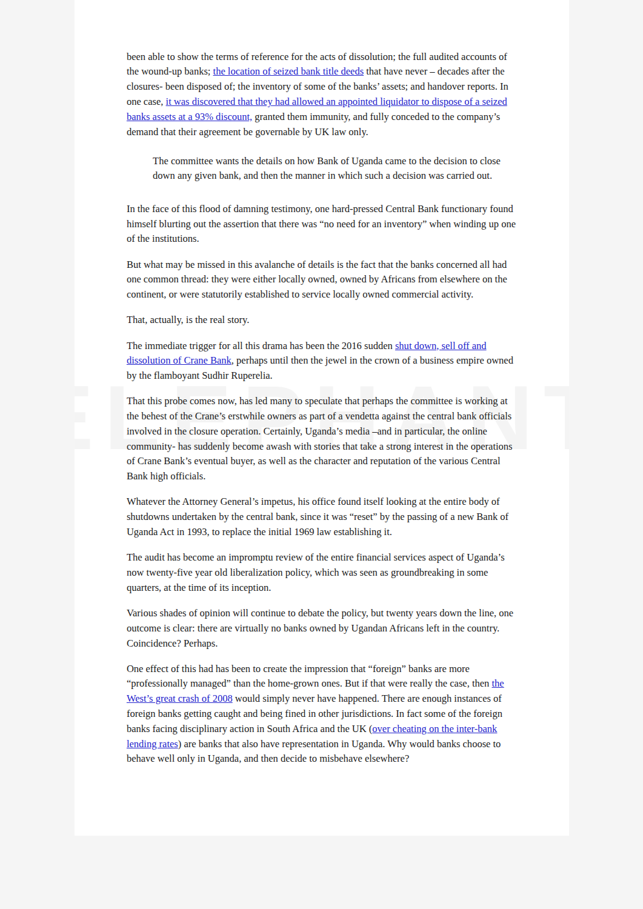ELEPHANT
been able to show the terms of reference for the acts of dissolution; the full audited accounts of the wound-up banks; the location of seized bank title deeds that have never – decades after the closures- been disposed of; the inventory of some of the banks’ assets; and handover reports. In one case, it was discovered that they had allowed an appointed liquidator to dispose of a seized banks assets at a 93% discount, granted them immunity, and fully conceded to the company’s demand that their agreement be governable by UK law only.
The committee wants the details on how Bank of Uganda came to the decision to close down any given bank, and then the manner in which such a decision was carried out.
In the face of this flood of damning testimony, one hard-pressed Central Bank functionary found himself blurting out the assertion that there was “no need for an inventory” when winding up one of the institutions.
But what may be missed in this avalanche of details is the fact that the banks concerned all had one common thread: they were either locally owned, owned by Africans from elsewhere on the continent, or were statutorily established to service locally owned commercial activity.
That, actually, is the real story.
The immediate trigger for all this drama has been the 2016 sudden shut down, sell off and dissolution of Crane Bank, perhaps until then the jewel in the crown of a business empire owned by the flamboyant Sudhir Ruperelia.
That this probe comes now, has led many to speculate that perhaps the committee is working at the behest of the Crane’s erstwhile owners as part of a vendetta against the central bank officials involved in the closure operation. Certainly, Uganda’s media –and in particular, the online community- has suddenly become awash with stories that take a strong interest in the operations of Crane Bank’s eventual buyer, as well as the character and reputation of the various Central Bank high officials.
Whatever the Attorney General’s impetus, his office found itself looking at the entire body of shutdowns undertaken by the central bank, since it was “reset” by the passing of a new Bank of Uganda Act in 1993, to replace the initial 1969 law establishing it.
The audit has become an impromptu review of the entire financial services aspect of Uganda’s now twenty-five year old liberalization policy, which was seen as groundbreaking in some quarters, at the time of its inception.
Various shades of opinion will continue to debate the policy, but twenty years down the line, one outcome is clear: there are virtually no banks owned by Ugandan Africans left in the country. Coincidence? Perhaps.
One effect of this had has been to create the impression that “foreign” banks are more “professionally managed” than the home-grown ones. But if that were really the case, then the West’s great crash of 2008 would simply never have happened. There are enough instances of foreign banks getting caught and being fined in other jurisdictions. In fact some of the foreign banks facing disciplinary action in South Africa and the UK (over cheating on the inter-bank lending rates) are banks that also have representation in Uganda. Why would banks choose to behave well only in Uganda, and then decide to misbehave elsewhere?